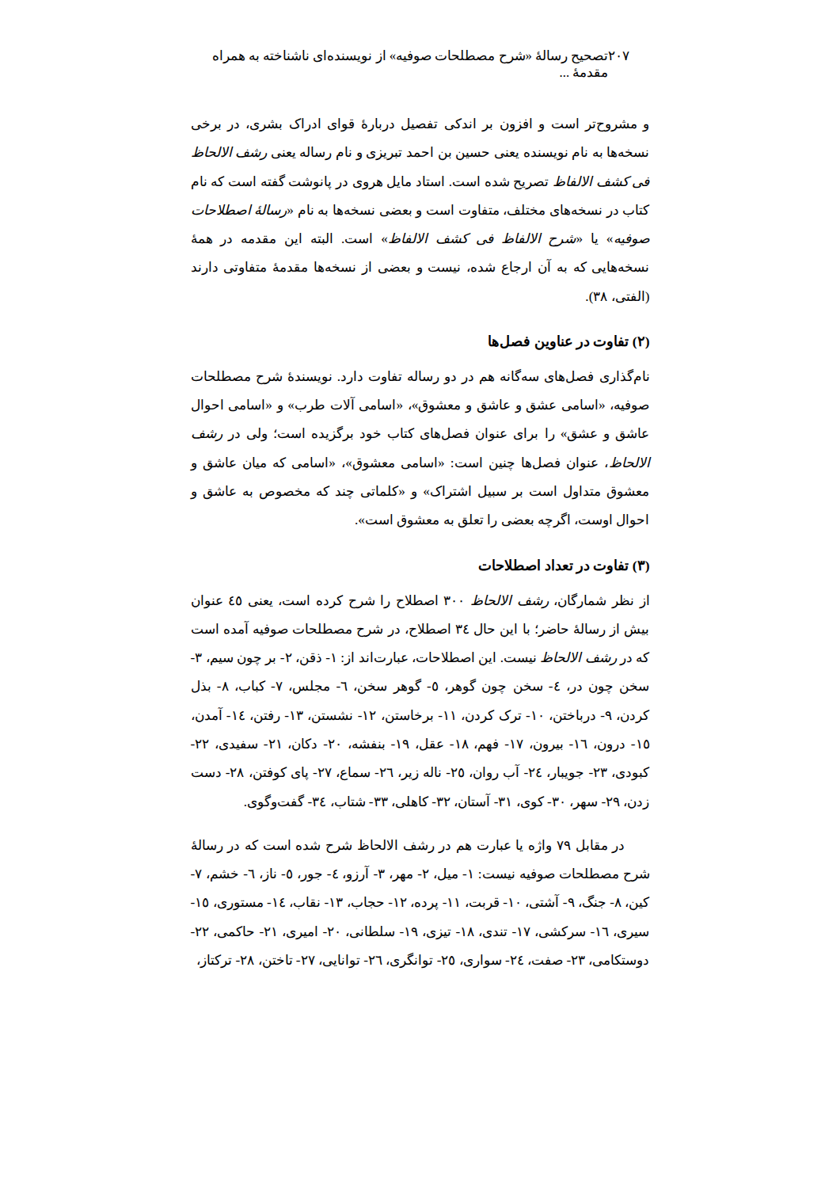۲۰۷ تصحیح رسالۀ «شرح مصطلحات صوفیه» از نویسنده‌ای ناشناخته به همراه مقدمۀ ...
و مشروح‌تر است و افزون بر اندکی تفصیل دربارۀ قوای ادراک بشری، در برخی نسخه‌ها به نام نویسنده یعنی حسین بن احمد تبریزی و نام رساله یعنی رشف الالحاظ فی کشف الالفاظ تصریح شده است. استاد مایل هروی در پانوشت گفته است که نام کتاب در نسخه‌های مختلف، متفاوت است و بعضی نسخه‌ها به نام «رسالۀ اصطلاحات صوفیه» یا «شرح الالفاظ فی کشف الالفاظ» است. البته این مقدمه در همۀ نسخه‌هایی که به آن ارجاع شده، نیست و بعضی از نسخه‌ها مقدمۀ متفاوتی دارند (الفتی، ۳۸).
(۲) تفاوت در عناوین فصل‌ها
نام‌گذاری فصل‌های سه‌گانه هم در دو رساله تفاوت دارد. نویسندۀ شرح مصطلحات صوفیه، «اسامی عشق و عاشق و معشوق»، «اسامی آلات طرب» و «اسامی احوال عاشق و عشق» را برای عنوان فصل‌های کتاب خود برگزیده است؛ ولی در رشف الالحاظ، عنوان فصل‌ها چنین است: «اسامی معشوق»، «اسامی که میان عاشق و معشوق متداول است بر سبیل اشتراک» و «کلماتی چند که مخصوص به عاشق و احوال اوست، اگرچه بعضی را تعلق به معشوق است».
(۳) تفاوت در تعداد اصطلاحات
از نظر شمارگان، رشف الالحاظ ۳۰۰ اصطلاح را شرح کرده است، یعنی ٤٥ عنوان بیش از رسالۀ حاضر؛ با این حال ۳٤ اصطلاح، در شرح مصطلحات صوفیه آمده است که در رشف الالحاظ نیست. این اصطلاحات، عبارت‌اند از: ۱- ذقن، ۲- بر چون سیم، ۳- سخن چون در، ٤- سخن چون گوهر، ٥- گوهر سخن، ٦- مجلس، ۷- کباب، ۸- بذل کردن، ۹- درباختن، ۱۰- ترک کردن، ۱۱- برخاستن، ۱۲- نشستن، ۱۳- رفتن، ۱٤- آمدن، ۱٥- درون، ۱٦- بیرون، ۱۷- فهم، ۱۸- عقل، ۱۹- بنفشه، ۲۰- دکان، ۲۱- سفیدی، ۲۲- کبودی، ۲۳- جویبار، ۲٤- آب روان، ۲٥- ناله زیر، ۲٦- سماع، ۲۷- پای کوفتن، ۲۸- دست زدن، ۲۹- سهر، ۳۰- کوی، ۳۱- آستان، ۳۲- کاهلی، ۳۳- شتاب، ۳٤- گفت‌وگوی.
در مقابل ۷۹ واژه یا عبارت هم در رشف الالحاظ شرح شده است که در رسالۀ شرح مصطلحات صوفیه نیست: ۱- میل، ۲- مهر، ۳- آرزو، ٤- جور، ٥- ناز، ٦- خشم، ۷- کین، ۸- جنگ، ۹- آشتی، ۱۰- قربت، ۱۱- پرده، ۱۲- حجاب، ۱۳- نقاب، ۱٤- مستوری، ۱٥- سیری، ۱٦- سرکشی، ۱۷- تندی، ۱۸- تیزی، ۱۹- سلطانی، ۲۰- امیری، ۲۱- حاکمی، ۲۲- دوستکامی، ۲۳- صفت، ۲٤- سواری، ۲٥- توانگری، ۲٦- توانایی، ۲۷- تاختن، ۲۸- ترکتاز،